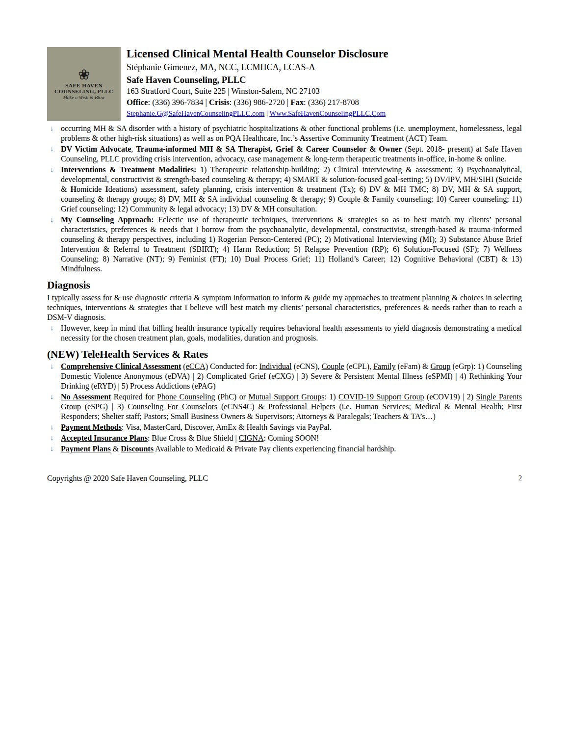❀
SAFE HAVEN COUNSELING, PLLC
Make a Wish & Blow
Licensed Clinical Mental Health Counselor Disclosure
Stéphanie Gimenez, MA, NCC, LCMHCA, LCAS-A
Safe Haven Counseling, PLLC
163 Stratford Court, Suite 225 | Winston-Salem, NC 27103
Office: (336) 396-7834 | Crisis: (336) 986-2720 | Fax: (336) 217-8708
Stephanie.G@SafeHavenCounselingPLLC.com | Www.SafeHavenCounselingPLLC.Com
occurring MH & SA disorder with a history of psychiatric hospitalizations & other functional problems (i.e. unemployment, homelessness, legal problems & other high-risk situations) as well as on PQA Healthcare, Inc.’s Assertive Community Treatment (ACT) Team.
DV Victim Advocate, Trauma-informed MH & SA Therapist, Grief & Career Counselor & Owner (Sept. 2018- present) at Safe Haven Counseling, PLLC providing crisis intervention, advocacy, case management & long-term therapeutic treatments in-office, in-home & online.
Interventions & Treatment Modalities: 1) Therapeutic relationship-building; 2) Clinical interviewing & assessment; 3) Psychoanalytical, developmental, constructivist & strength-based counseling & therapy; 4) SMART & solution-focused goal-setting; 5) DV/IPV, MH/SIHI (Suicide & Homicide Ideations) assessment, safety planning, crisis intervention & treatment (Tx); 6) DV & MH TMC; 8) DV, MH & SA support, counseling & therapy groups; 8) DV, MH & SA individual counseling & therapy; 9) Couple & Family counseling; 10) Career counseling; 11) Grief counseling; 12) Community & legal advocacy; 13) DV & MH consultation.
My Counseling Approach: Eclectic use of therapeutic techniques, interventions & strategies so as to best match my clients’ personal characteristics, preferences & needs that I borrow from the psychoanalytic, developmental, constructivist, strength-based & trauma-informed counseling & therapy perspectives, including 1) Rogerian Person-Centered (PC); 2) Motivational Interviewing (MI); 3) Substance Abuse Brief Intervention & Referral to Treatment (SBIRT); 4) Harm Reduction; 5) Relapse Prevention (RP); 6) Solution-Focused (SF); 7) Wellness Counseling; 8) Narrative (NT); 9) Feminist (FT); 10) Dual Process Grief; 11) Holland’s Career; 12) Cognitive Behavioral (CBT) & 13) Mindfulness.
Diagnosis
I typically assess for & use diagnostic criteria & symptom information to inform & guide my approaches to treatment planning & choices in selecting techniques, interventions & strategies that I believe will best match my clients’ personal characteristics, preferences & needs rather than to reach a DSM-V diagnosis.
However, keep in mind that billing health insurance typically requires behavioral health assessments to yield diagnosis demonstrating a medical necessity for the chosen treatment plan, goals, modalities, duration and prognosis.
(NEW) TeleHealth Services & Rates
Comprehensive Clinical Assessment (eCCA) Conducted for: Individual (eCNS), Couple (eCPL), Family (eFam) & Group (eGrp): 1) Counseling Domestic Violence Anonymous (eDVA) | 2) Complicated Grief (eCXG) | 3) Severe & Persistent Mental Illness (eSPMI) | 4) Rethinking Your Drinking (eRYD) | 5) Process Addictions (ePAG)
No Assessment Required for Phone Counseling (PhC) or Mutual Support Groups: 1) COVID-19 Support Group (eCOV19) | 2) Single Parents Group (eSPG) | 3) Counseling For Counselors (eCNS4C) & Professional Helpers (i.e. Human Services; Medical & Mental Health; First Responders; Shelter staff; Pastors; Small Business Owners & Supervisors; Attorneys & Paralegals; Teachers & TA’s…)
Payment Methods: Visa, MasterCard, Discover, AmEx & Health Savings via PayPal.
Accepted Insurance Plans: Blue Cross & Blue Shield | CIGNA: Coming SOON!
Payment Plans & Discounts Available to Medicaid & Private Pay clients experiencing financial hardship.
Copyrights @ 2020 Safe Haven Counseling, PLLC
2